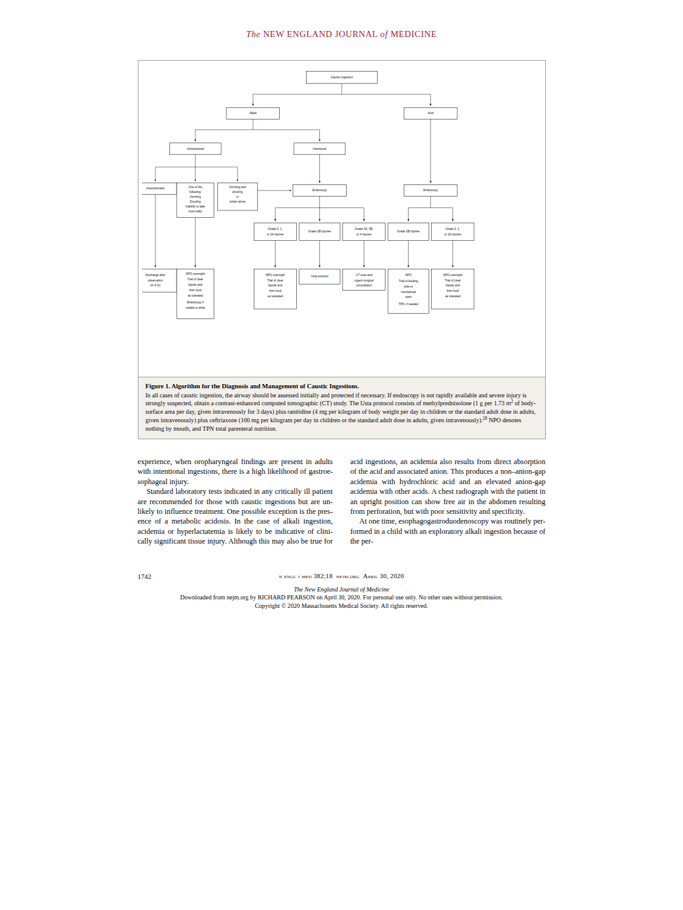The NEW ENGLAND JOURNAL of MEDICINE
Caustic ingestion Alkali Acid Unintentional Intentional Asymptomatic One of the following: Vomiting Drooling Inability to take food orally Vomiting and drooling or stridor alone Endoscopy Endoscopy Grade 0, 1, or 2A injuries Grade 2B injuries Grade 3A, 3B, or 4 injuries Grade 2B injuries Grade 0, 1, or 2A injuries Discharge after observation (4–6 hr) NPO overnight Trial of clear liquids and then food as tolerated Endoscopy if unable to drink NPO overnight Trial of clear liquids and then food as tolerated Usta protocol CT scan and urgent surgical consultation NPO Trial of feeding tube or mechanical stent TPN, if needed NPO overnight Trial of clear liquids and then food as tolerated
Figure 1. Algorithm for the Diagnosis and Management of Caustic Ingestions.
In all cases of caustic ingestion, the airway should be assessed initially and protected if necessary. If endoscopy is not rapidly available and severe injury is strongly suspected, obtain a contrast-enhanced computed tomographic (CT) study. The Usta protocol consists of methylprednisolone (1 g per 1.73 m2 of body-surface area per day, given intravenously for 3 days) plus ranitidine (4 mg per kilogram of body weight per day in children or the standard adult dose in adults, given intravenously) plus ceftriaxone (100 mg per kilogram per day in children or the standard adult dose in adults, given intravenously).28 NPO denotes nothing by mouth, and TPN total parenteral nutrition.
experience, when oropharyngeal findings are present in adults with intentional ingestions, there is a high likelihood of gastroesophageal injury.
Standard laboratory tests indicated in any critically ill patient are recommended for those with caustic ingestions but are unlikely to influence treatment. One possible exception is the presence of a metabolic acidosis. In the case of alkali ingestion, acidemia or hyperlactatemia is likely to be indicative of clinically significant tissue injury. Although this may also be true for acid ingestions, an acidemia also results from direct absorption of the acid and associated anion. This produces a non–anion-gap acidemia with hydrochloric acid and an elevated anion-gap acidemia with other acids. A chest radiograph with the patient in an upright position can show free air in the abdomen resulting from perforation, but with poor sensitivity and specificity.
At one time, esophagogastroduodenoscopy was routinely performed in a child with an exploratory alkali ingestion because of the per-
1742
n engl j med 382;18 nejm.org April 30, 2020
The New England Journal of Medicine
Downloaded from nejm.org by RICHARD PEARSON on April 30, 2020. For personal use only. No other uses without permission.
Copyright © 2020 Massachusetts Medical Society. All rights reserved.